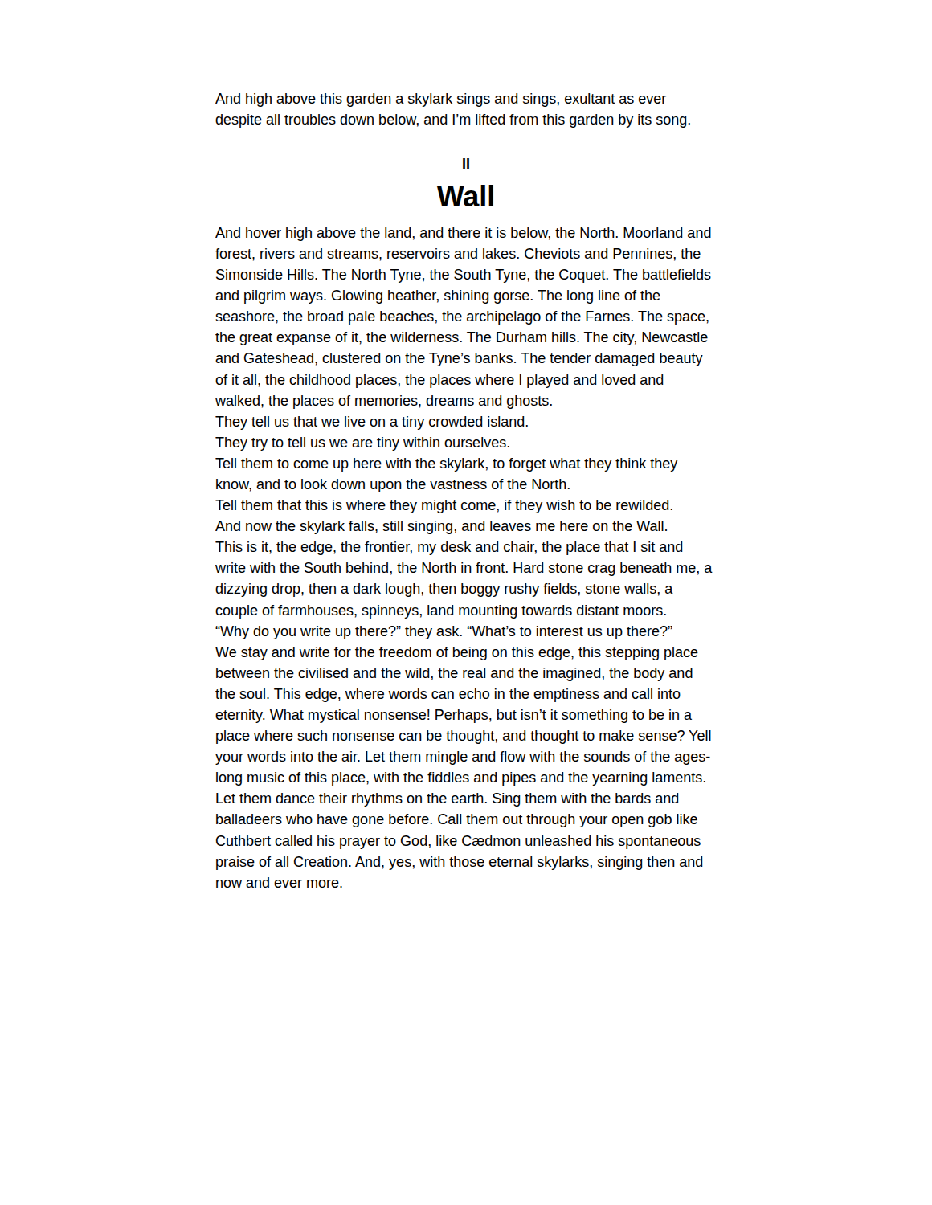And high above this garden a skylark sings and sings, exultant as ever despite all troubles down below, and I’m lifted from this garden by its song.
II
Wall
And hover high above the land, and there it is below, the North. Moorland and forest, rivers and streams, reservoirs and lakes. Cheviots and Pennines, the Simonside Hills. The North Tyne, the South Tyne, the Coquet. The battlefields and pilgrim ways. Glowing heather, shining gorse. The long line of the seashore, the broad pale beaches, the archipelago of the Farnes. The space, the great expanse of it, the wilderness. The Durham hills. The city, Newcastle and Gateshead, clustered on the Tyne’s banks. The tender damaged beauty of it all, the childhood places, the places where I played and loved and walked, the places of memories, dreams and ghosts.
They tell us that we live on a tiny crowded island.
They try to tell us we are tiny within ourselves.
Tell them to come up here with the skylark, to forget what they think they know, and to look down upon the vastness of the North.
Tell them that this is where they might come, if they wish to be rewilded.
And now the skylark falls, still singing, and leaves me here on the Wall.
This is it, the edge, the frontier, my desk and chair, the place that I sit and write with the South behind, the North in front. Hard stone crag beneath me, a dizzying drop, then a dark lough, then boggy rushy fields, stone walls, a couple of farmhouses, spinneys, land mounting towards distant moors.
“Why do you write up there?” they ask. “What’s to interest us up there?”
We stay and write for the freedom of being on this edge, this stepping place between the civilised and the wild, the real and the imagined, the body and the soul. This edge, where words can echo in the emptiness and call into eternity. What mystical nonsense! Perhaps, but isn’t it something to be in a place where such nonsense can be thought, and thought to make sense? Yell your words into the air. Let them mingle and flow with the sounds of the ages-long music of this place, with the fiddles and pipes and the yearning laments. Let them dance their rhythms on the earth. Sing them with the bards and balladeers who have gone before. Call them out through your open gob like Cuthbert called his prayer to God, like Cædmon unleashed his spontaneous praise of all Creation. And, yes, with those eternal skylarks, singing then and now and ever more.